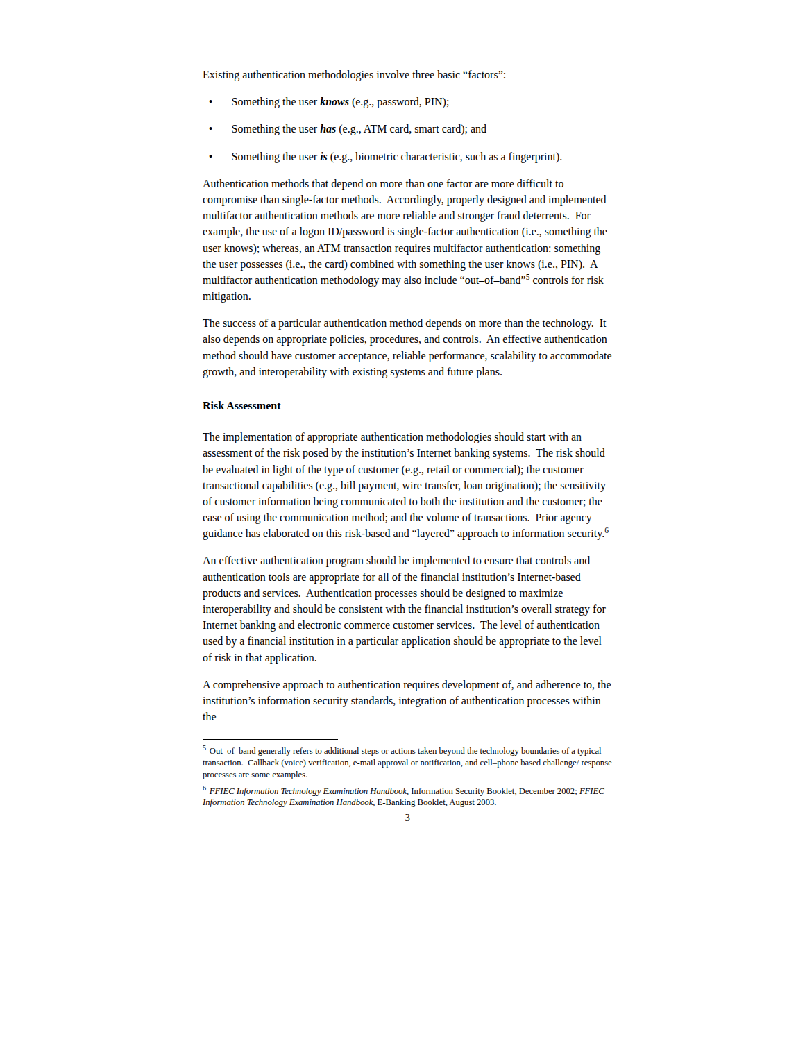Existing authentication methodologies involve three basic “factors”:
Something the user knows (e.g., password, PIN);
Something the user has (e.g., ATM card, smart card); and
Something the user is (e.g., biometric characteristic, such as a fingerprint).
Authentication methods that depend on more than one factor are more difficult to compromise than single-factor methods. Accordingly, properly designed and implemented multifactor authentication methods are more reliable and stronger fraud deterrents. For example, the use of a logon ID/password is single-factor authentication (i.e., something the user knows); whereas, an ATM transaction requires multifactor authentication: something the user possesses (i.e., the card) combined with something the user knows (i.e., PIN). A multifactor authentication methodology may also include “out–of–band”5 controls for risk mitigation.
The success of a particular authentication method depends on more than the technology. It also depends on appropriate policies, procedures, and controls. An effective authentication method should have customer acceptance, reliable performance, scalability to accommodate growth, and interoperability with existing systems and future plans.
Risk Assessment
The implementation of appropriate authentication methodologies should start with an assessment of the risk posed by the institution’s Internet banking systems. The risk should be evaluated in light of the type of customer (e.g., retail or commercial); the customer transactional capabilities (e.g., bill payment, wire transfer, loan origination); the sensitivity of customer information being communicated to both the institution and the customer; the ease of using the communication method; and the volume of transactions. Prior agency guidance has elaborated on this risk-based and “layered” approach to information security.6
An effective authentication program should be implemented to ensure that controls and authentication tools are appropriate for all of the financial institution’s Internet-based products and services. Authentication processes should be designed to maximize interoperability and should be consistent with the financial institution’s overall strategy for Internet banking and electronic commerce customer services. The level of authentication used by a financial institution in a particular application should be appropriate to the level of risk in that application.
A comprehensive approach to authentication requires development of, and adherence to, the institution’s information security standards, integration of authentication processes within the
5 Out–of–band generally refers to additional steps or actions taken beyond the technology boundaries of a typical transaction. Callback (voice) verification, e-mail approval or notification, and cell–phone based challenge/ response processes are some examples.
6 FFIEC Information Technology Examination Handbook, Information Security Booklet, December 2002; FFIEC Information Technology Examination Handbook, E-Banking Booklet, August 2003.
3